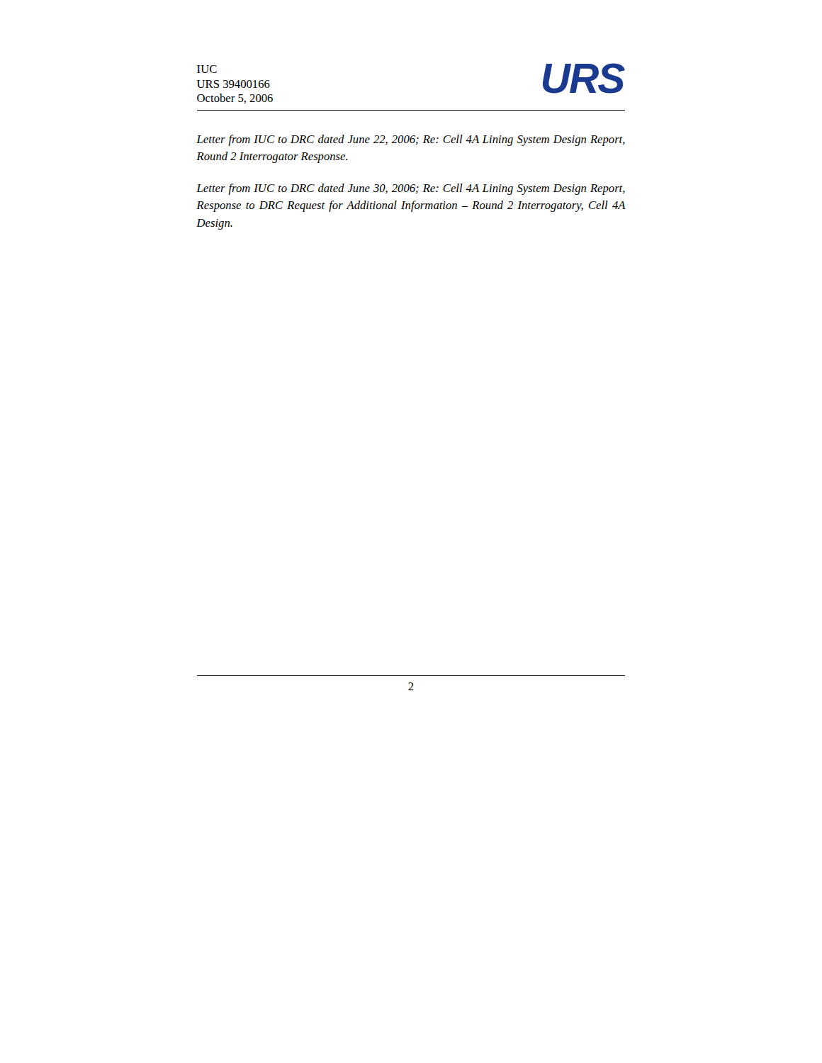IUC
URS 39400166
October 5, 2006
URS
Letter from IUC to DRC dated June 22, 2006; Re: Cell 4A Lining System Design Report, Round 2 Interrogator Response.
Letter from IUC to DRC dated June 30, 2006; Re: Cell 4A Lining System Design Report, Response to DRC Request for Additional Information – Round 2 Interrogatory, Cell 4A Design.
2